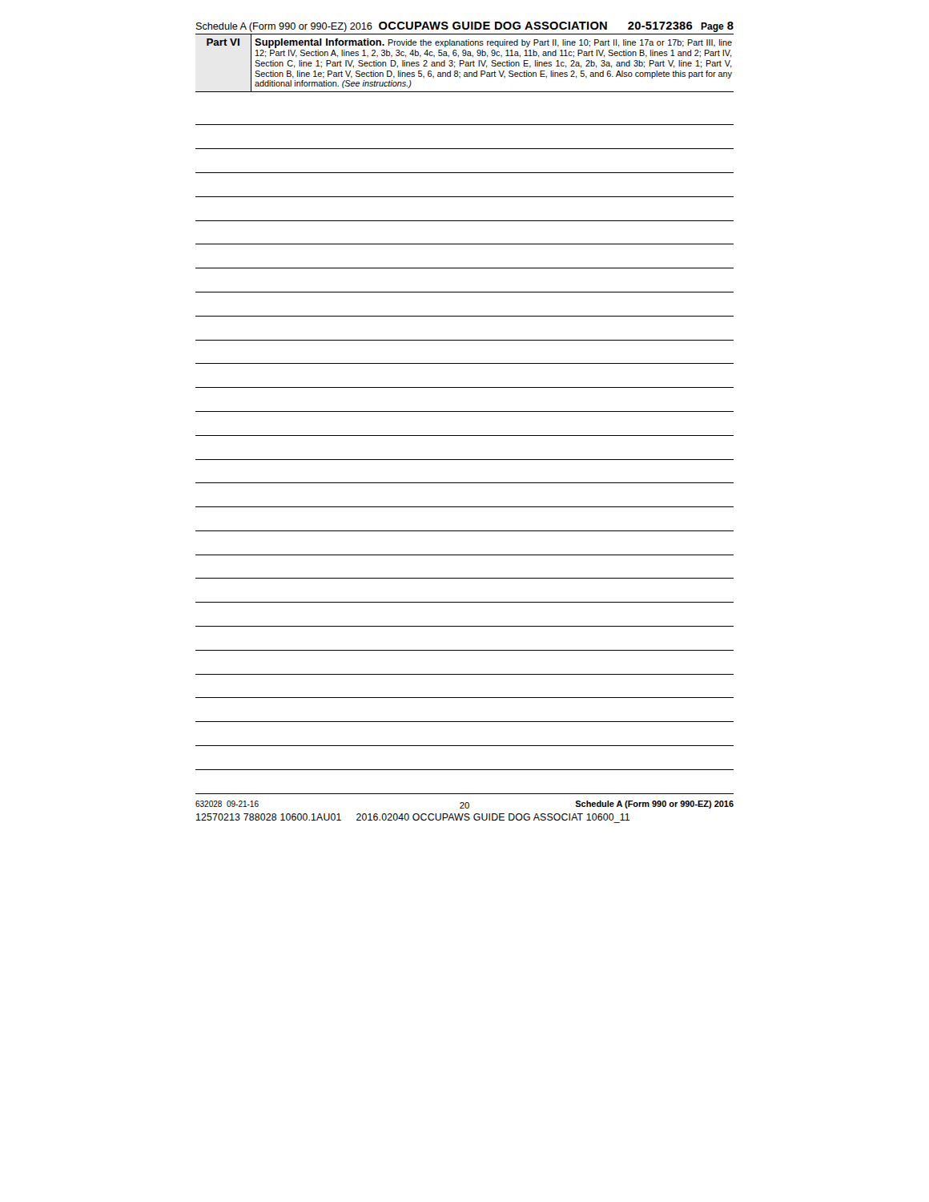Schedule A (Form 990 or 990-EZ) 2016 OCCUPAWS GUIDE DOG ASSOCIATION
20-5172386 Page 8
Part VI
Supplemental Information. Provide the explanations required by Part II, line 10; Part II, line 17a or 17b; Part III, line 12; Part IV, Section A, lines 1, 2, 3b, 3c, 4b, 4c, 5a, 6, 9a, 9b, 9c, 11a, 11b, and 11c; Part IV, Section B, lines 1 and 2; Part IV, Section C, line 1; Part IV, Section D, lines 2 and 3; Part IV, Section E, lines 1c, 2a, 2b, 3a, and 3b; Part V, line 1; Part V, Section B, line 1e; Part V, Section D, lines 5, 6, and 8; and Part V, Section E, lines 2, 5, and 6. Also complete this part for any additional information. (See instructions.)
632028 09-21-16
Schedule A (Form 990 or 990-EZ) 2016
20
12570213 788028 10600.1AU01 2016.02040 OCCUPAWS GUIDE DOG ASSOCIAT 10600_11